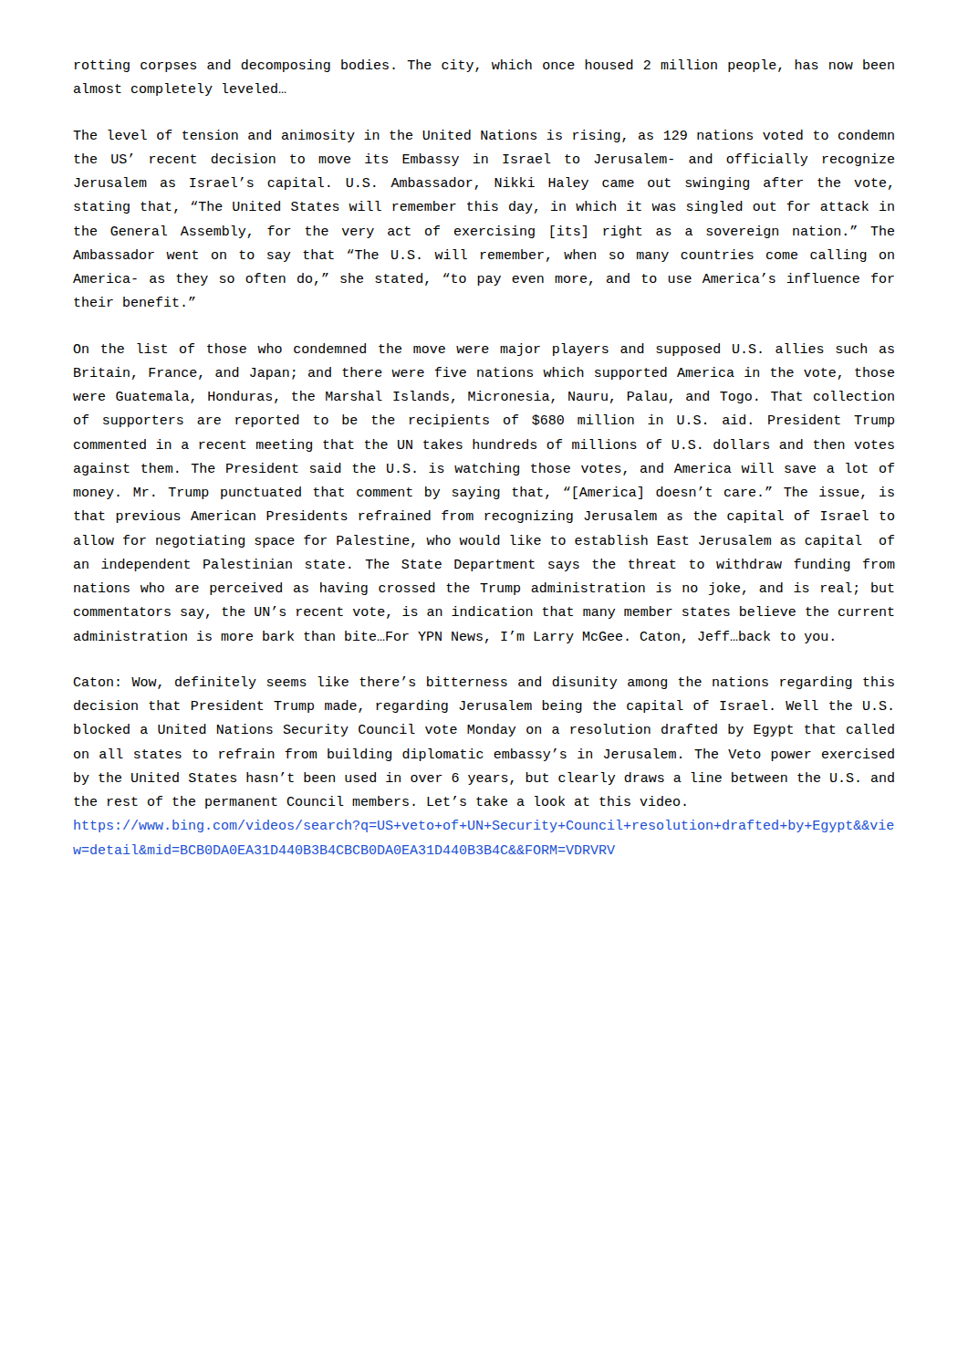rotting corpses and decomposing bodies. The city, which once housed 2 million people, has now been almost completely leveled…
The level of tension and animosity in the United Nations is rising, as 129 nations voted to condemn the US’ recent decision to move its Embassy in Israel to Jerusalem- and officially recognize Jerusalem as Israel’s capital. U.S. Ambassador, Nikki Haley came out swinging after the vote, stating that, “The United States will remember this day, in which it was singled out for attack in the General Assembly, for the very act of exercising [its] right as a sovereign nation.” The Ambassador went on to say that “The U.S. will remember, when so many countries come calling on America- as they so often do,” she stated, “to pay even more, and to use America’s influence for their benefit.”
On the list of those who condemned the move were major players and supposed U.S. allies such as Britain, France, and Japan; and there were five nations which supported America in the vote, those were Guatemala, Honduras, the Marshal Islands, Micronesia, Nauru, Palau, and Togo. That collection of supporters are reported to be the recipients of $680 million in U.S. aid. President Trump commented in a recent meeting that the UN takes hundreds of millions of U.S. dollars and then votes against them. The President said the U.S. is watching those votes, and America will save a lot of money. Mr. Trump punctuated that comment by saying that, “[America] doesn’t care.” The issue, is that previous American Presidents refrained from recognizing Jerusalem as the capital of Israel to allow for negotiating space for Palestine, who would like to establish East Jerusalem as capital of an independent Palestinian state. The State Department says the threat to withdraw funding from nations who are perceived as having crossed the Trump administration is no joke, and is real; but commentators say, the UN’s recent vote, is an indication that many member states believe the current administration is more bark than bite…For YPN News, I’m Larry McGee. Caton, Jeff…back to you.
Caton: Wow, definitely seems like there’s bitterness and disunity among the nations regarding this decision that President Trump made, regarding Jerusalem being the capital of Israel. Well the U.S. blocked a United Nations Security Council vote Monday on a resolution drafted by Egypt that called on all states to refrain from building diplomatic embassy’s in Jerusalem. The Veto power exercised by the United States hasn’t been used in over 6 years, but clearly draws a line between the U.S. and the rest of the permanent Council members. Let’s take a look at this video.
https://www.bing.com/videos/search?q=US+veto+of+UN+Security+Council+resolution+drafted+by+Egypt&&view=detail&mid=BCB0DA0EA31D440B3B4CBCB0DA0EA31D440B3B4C&&FORM=VDRVRV